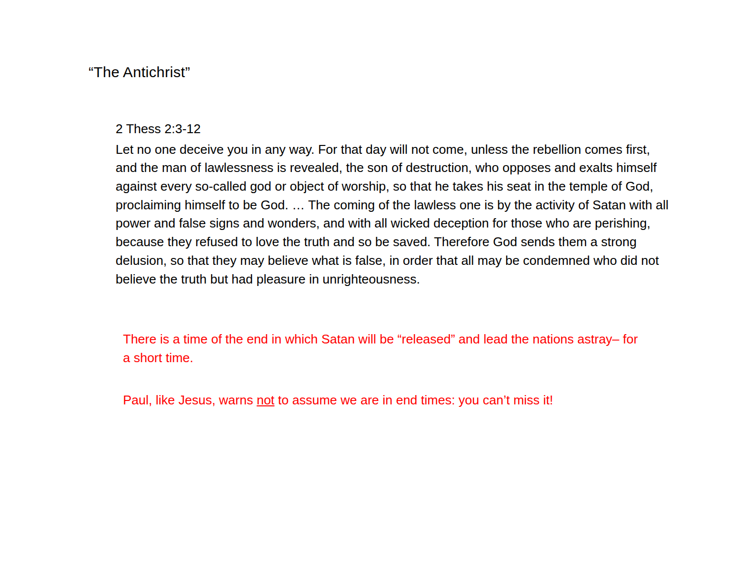“The Antichrist”
2 Thess 2:3-12
Let no one deceive you in any way. For that day will not come, unless the rebellion comes first, and the man of lawlessness is revealed, the son of destruction, who opposes and exalts himself against every so-called god or object of worship, so that he takes his seat in the temple of God, proclaiming himself to be God. … The coming of the lawless one is by the activity of Satan with all power and false signs and wonders, and with all wicked deception for those who are perishing, because they refused to love the truth and so be saved. Therefore God sends them a strong delusion, so that they may believe what is false, in order that all may be condemned who did not believe the truth but had pleasure in unrighteousness.
There is a time of the end in which Satan will be “released” and lead the nations astray– for a short time.
Paul, like Jesus, warns not to assume we are in end times: you can’t miss it!